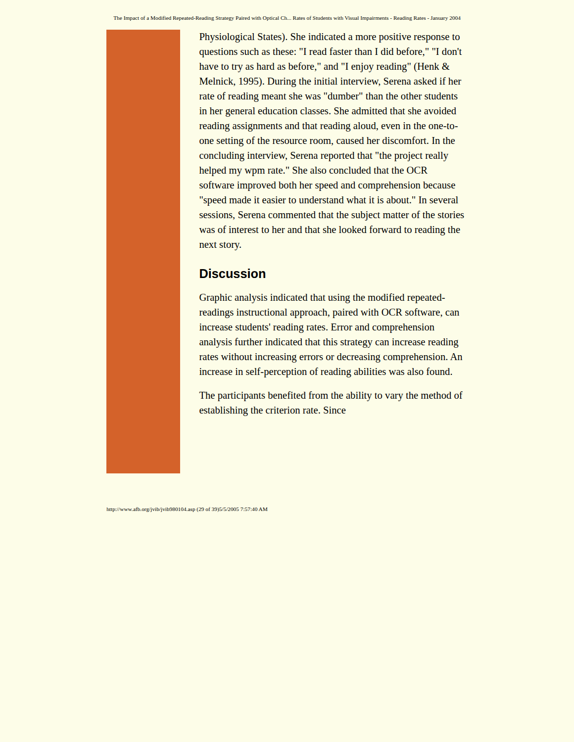The Impact of a Modified Repeated-Reading Strategy Paired with Optical Ch... Rates of Students with Visual Impairments - Reading Rates - January 2004
Physiological States). She indicated a more positive response to questions such as these: "I read faster than I did before," "I don't have to try as hard as before," and "I enjoy reading" (Henk & Melnick, 1995). During the initial interview, Serena asked if her rate of reading meant she was "dumber" than the other students in her general education classes. She admitted that she avoided reading assignments and that reading aloud, even in the one-to-one setting of the resource room, caused her discomfort. In the concluding interview, Serena reported that "the project really helped my wpm rate." She also concluded that the OCR software improved both her speed and comprehension because "speed made it easier to understand what it is about." In several sessions, Serena commented that the subject matter of the stories was of interest to her and that she looked forward to reading the next story.
Discussion
Graphic analysis indicated that using the modified repeated-readings instructional approach, paired with OCR software, can increase students' reading rates. Error and comprehension analysis further indicated that this strategy can increase reading rates without increasing errors or decreasing comprehension. An increase in self-perception of reading abilities was also found.
The participants benefited from the ability to vary the method of establishing the criterion rate. Since
http://www.afb.org/jvib/jvib980104.asp (29 of 39)5/5/2005 7:57:40 AM